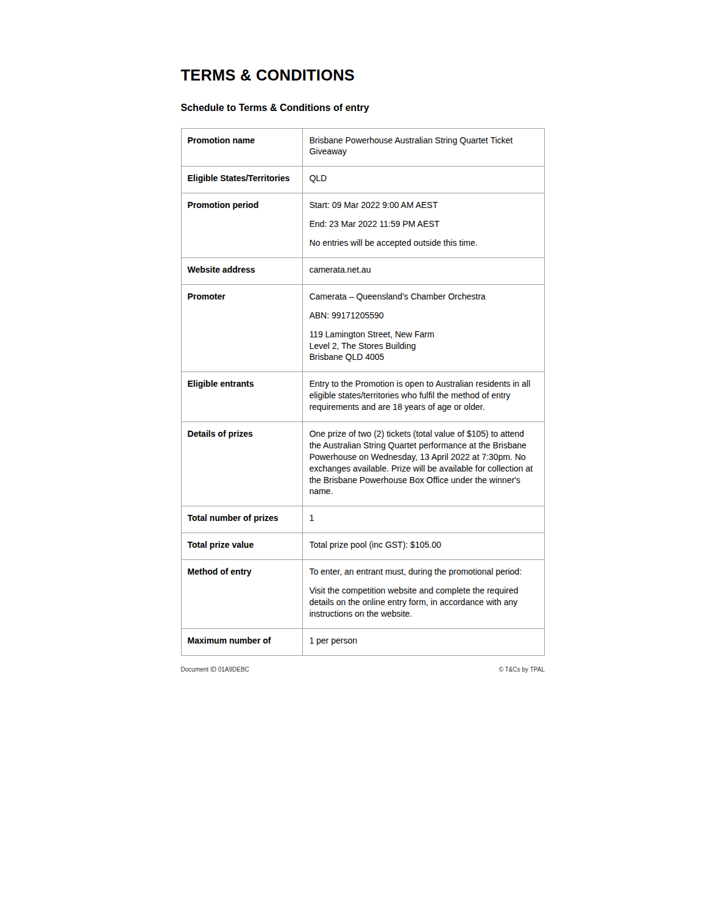TERMS & CONDITIONS
Schedule to Terms & Conditions of entry
| Promotion name | Brisbane Powerhouse Australian String Quartet Ticket Giveaway |
| Eligible States/Territories | QLD |
| Promotion period | Start: 09 Mar 2022 9:00 AM AEST End: 23 Mar 2022 11:59 PM AEST No entries will be accepted outside this time. |
| Website address | camerata.net.au |
| Promoter | Camerata – Queensland’s Chamber Orchestra ABN: 99171205590 119 Lamington Street, New Farm Level 2, The Stores Building Brisbane QLD 4005 |
| Eligible entrants | Entry to the Promotion is open to Australian residents in all eligible states/territories who fulfil the method of entry requirements and are 18 years of age or older. |
| Details of prizes | One prize of two (2) tickets (total value of $105) to attend the Australian String Quartet performance at the Brisbane Powerhouse on Wednesday, 13 April 2022 at 7:30pm. No exchanges available. Prize will be available for collection at the Brisbane Powerhouse Box Office under the winner's name. |
| Total number of prizes | 1 |
| Total prize value | Total prize pool (inc GST): $105.00 |
| Method of entry | To enter, an entrant must, during the promotional period: Visit the competition website and complete the required details on the online entry form, in accordance with any instructions on the website. |
| Maximum number of | 1 per person |
Document ID 01A9DEBC © T&Cs by TPAL